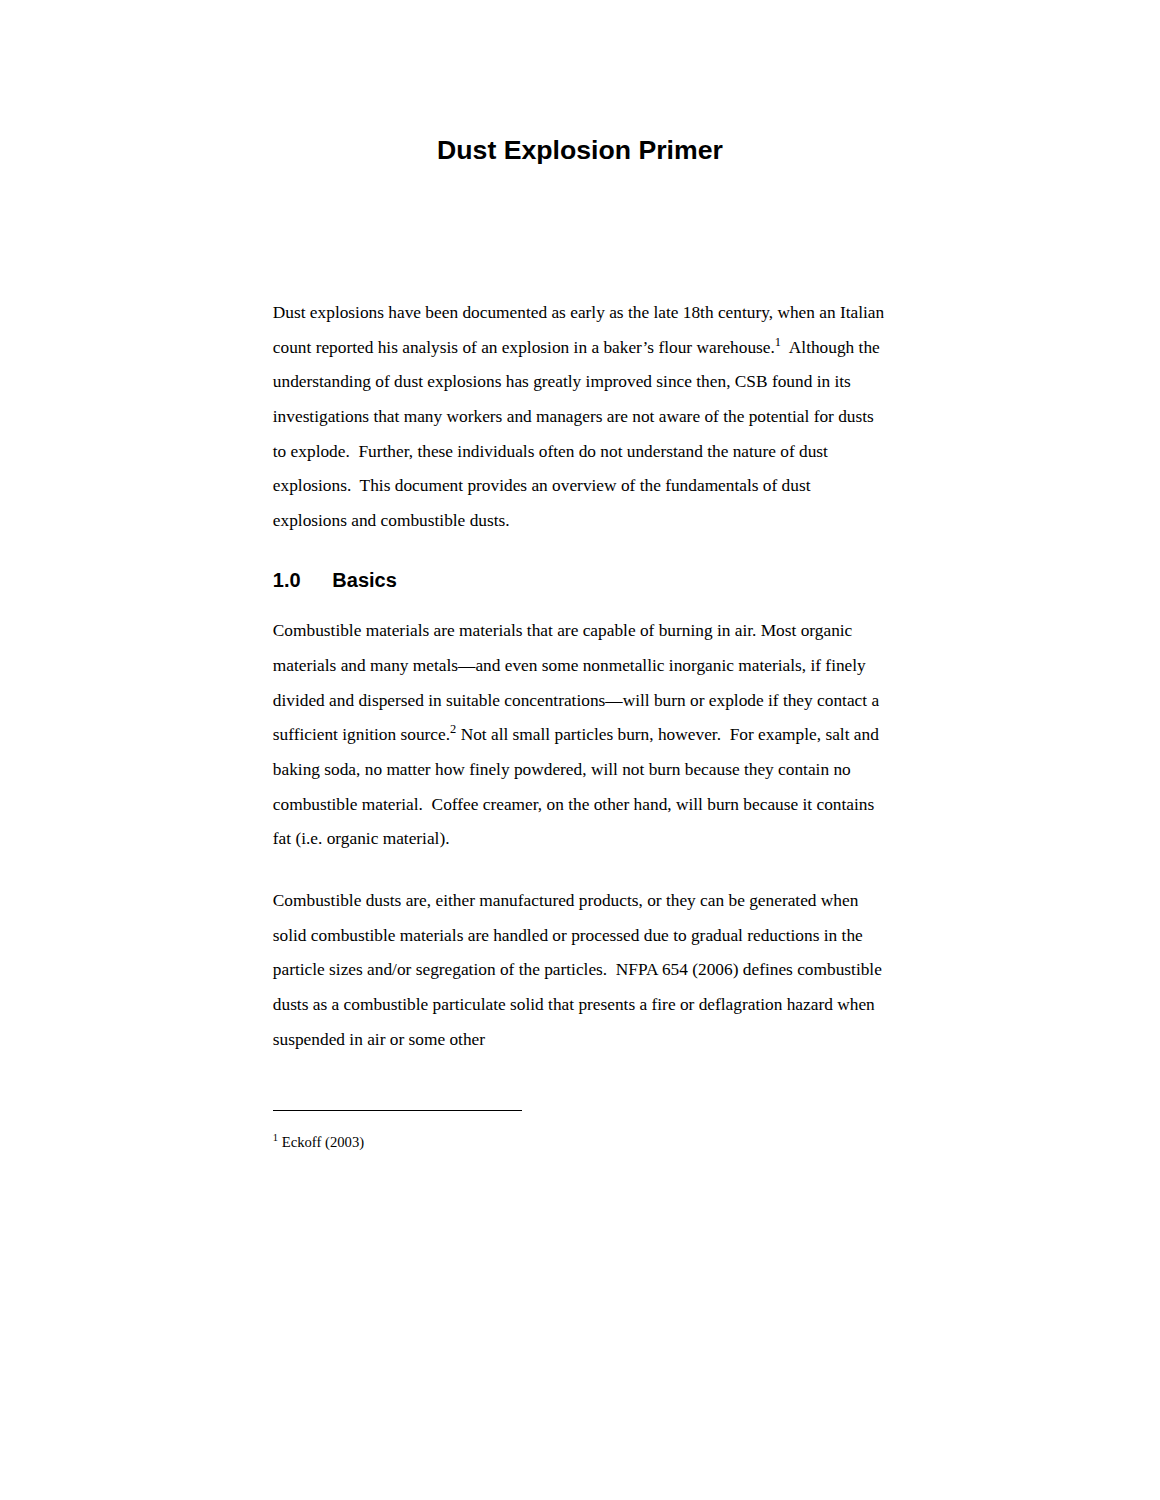Dust Explosion Primer
Dust explosions have been documented as early as the late 18th century, when an Italian count reported his analysis of an explosion in a baker’s flour warehouse.1 Although the understanding of dust explosions has greatly improved since then, CSB found in its investigations that many workers and managers are not aware of the potential for dusts to explode. Further, these individuals often do not understand the nature of dust explosions. This document provides an overview of the fundamentals of dust explosions and combustible dusts.
1.0 Basics
Combustible materials are materials that are capable of burning in air. Most organic materials and many metals—and even some nonmetallic inorganic materials, if finely divided and dispersed in suitable concentrations—will burn or explode if they contact a sufficient ignition source.2 Not all small particles burn, however. For example, salt and baking soda, no matter how finely powdered, will not burn because they contain no combustible material. Coffee creamer, on the other hand, will burn because it contains fat (i.e. organic material).
Combustible dusts are, either manufactured products, or they can be generated when solid combustible materials are handled or processed due to gradual reductions in the particle sizes and/or segregation of the particles. NFPA 654 (2006) defines combustible dusts as a combustible particulate solid that presents a fire or deflagration hazard when suspended in air or some other
1 Eckoff (2003)